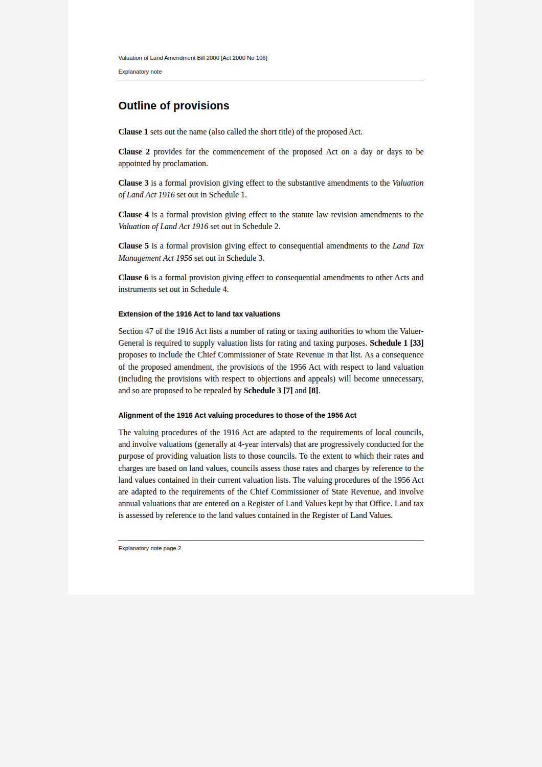Valuation of Land Amendment Bill 2000 [Act 2000 No 106]
Explanatory note
Outline of provisions
Clause 1 sets out the name (also called the short title) of the proposed Act.
Clause 2 provides for the commencement of the proposed Act on a day or days to be appointed by proclamation.
Clause 3 is a formal provision giving effect to the substantive amendments to the Valuation of Land Act 1916 set out in Schedule 1.
Clause 4 is a formal provision giving effect to the statute law revision amendments to the Valuation of Land Act 1916 set out in Schedule 2.
Clause 5 is a formal provision giving effect to consequential amendments to the Land Tax Management Act 1956 set out in Schedule 3.
Clause 6 is a formal provision giving effect to consequential amendments to other Acts and instruments set out in Schedule 4.
Extension of the 1916 Act to land tax valuations
Section 47 of the 1916 Act lists a number of rating or taxing authorities to whom the Valuer-General is required to supply valuation lists for rating and taxing purposes. Schedule 1 [33] proposes to include the Chief Commissioner of State Revenue in that list. As a consequence of the proposed amendment, the provisions of the 1956 Act with respect to land valuation (including the provisions with respect to objections and appeals) will become unnecessary, and so are proposed to be repealed by Schedule 3 [7] and [8].
Alignment of the 1916 Act valuing procedures to those of the 1956 Act
The valuing procedures of the 1916 Act are adapted to the requirements of local councils, and involve valuations (generally at 4-year intervals) that are progressively conducted for the purpose of providing valuation lists to those councils. To the extent to which their rates and charges are based on land values, councils assess those rates and charges by reference to the land values contained in their current valuation lists. The valuing procedures of the 1956 Act are adapted to the requirements of the Chief Commissioner of State Revenue, and involve annual valuations that are entered on a Register of Land Values kept by that Office. Land tax is assessed by reference to the land values contained in the Register of Land Values.
Explanatory note page 2